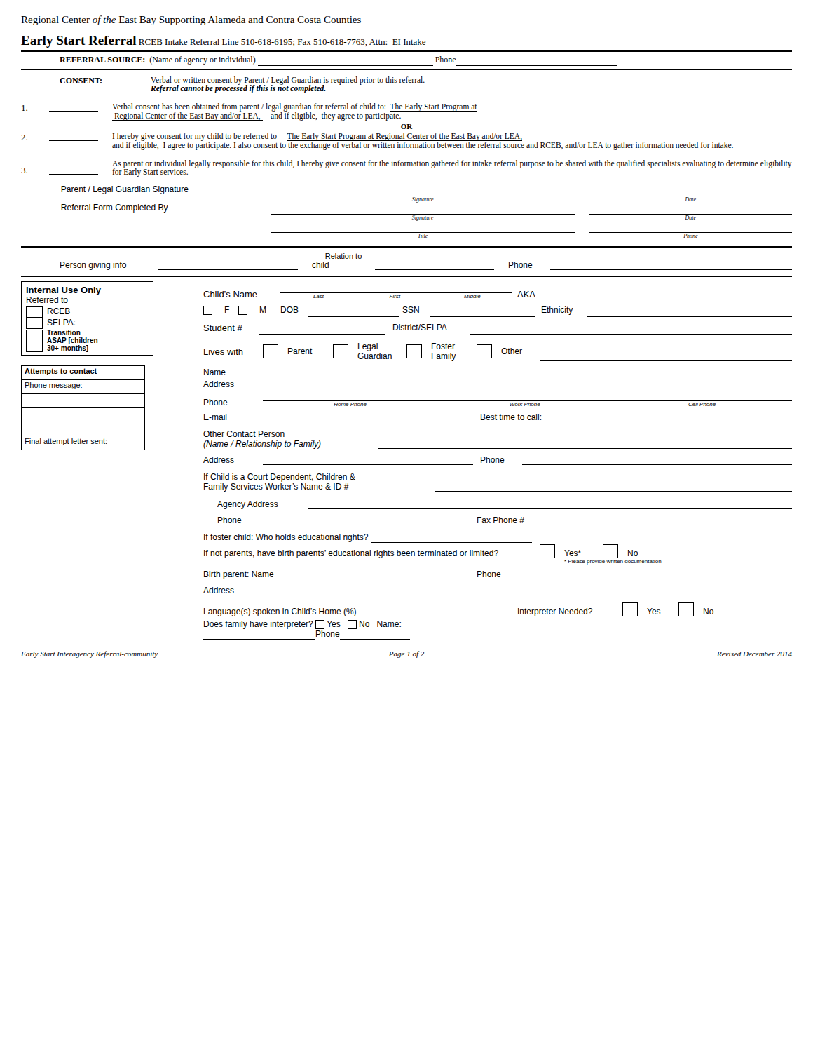Regional Center of the East Bay Supporting Alameda and Contra Costa Counties
Early Start Referral RCEB Intake Referral Line 510-618-6195; Fax 510-618-7763, Attn: EI Intake
| | REFERRAL SOURCE: (Name of agency or individual) Phone |
| | CONSENT: | Verbal or written consent by Parent / Legal Guardian is required prior to this referral. Referral cannot be processed if this is not completed. |
| 1. | | Verbal consent has been obtained from parent / legal guardian for referral of child to: The Early Start Program at Regional Center of the East Bay and/or LEA, and if eligible, they agree to participate. |
OR
| 2. | | I hereby give consent for my child to be referred to The Early Start Program at Regional Center of the East Bay and/or LEA, and if eligible, I agree to participate. I also consent to the exchange of verbal or written information between the referral source and RCEB, and/or LEA to gather information needed for intake. |
| 3. | | As parent or individual legally responsible for this child, I hereby give consent for the information gathered for intake referral purpose to be shared with the qualified specialists evaluating to determine eligibility for Early Start services. |
| | Parent / Legal Guardian Signature | Signature | | Date |
| | Referral Form Completed By | Signature | | Date |
| | | Title | | Phone |
| | Person giving info | | | Relation to child | | | Phone | |
| Internal Use Only Referred to / / RCEB / / / SELPA: / / / Transition ASAP [children 30+ months] / Attempts to contact Phone message: Final attempt letter sent: | / Child’s Name / / Last / First / Middle / / AKA / / / / F / / M / DOB / / SSN / / Ethnicity / / / Student # / / District/SELPA / / / Lives with / / Parent / / Legal Guardian / / Foster Family / / Other / / / Name / / / Address / / / Phone / / Home Phone / Work Phone / Cell Phone / / / E-mail / / Best time to call: / / / Other Contact Person (Name / Relationship to Family) / / / Address / / Phone / / / If Child is a Court Dependent, Children & Family Services Worker’s Name & ID # / / / Agency Address / / / Phone / / Fax Phone # / / If foster child: Who holds educational rights? / If not parents, have birth parents’ educational rights been terminated or limited? / / Yes* / / No / / / * Please provide written documentation / / Birth parent: Name / / Phone / / / Address / / / Language(s) spoken in Child’s Home (%) / / Interpreter Needed? / / Yes / / No / Does family have interpreter? Yes No Name: Phone |
| Early Start Interagency Referral-community | Page 1 of 2 | Revised December 2014 |